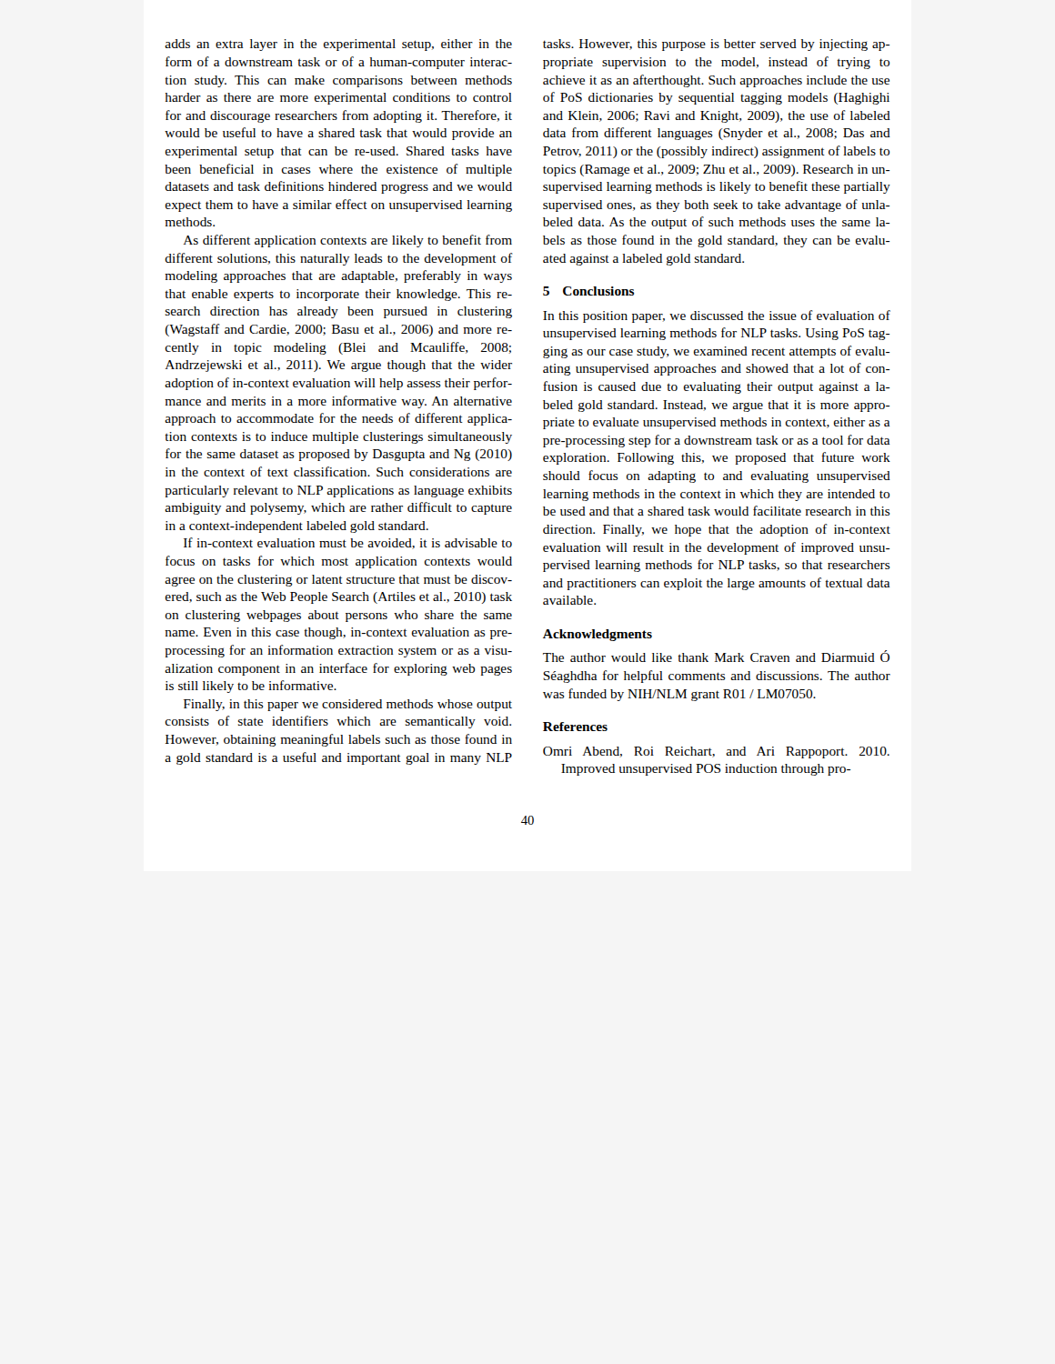adds an extra layer in the experimental setup, either in the form of a downstream task or of a human-computer interaction study. This can make comparisons between methods harder as there are more experimental conditions to control for and discourage researchers from adopting it. Therefore, it would be useful to have a shared task that would provide an experimental setup that can be re-used. Shared tasks have been beneficial in cases where the existence of multiple datasets and task definitions hindered progress and we would expect them to have a similar effect on unsupervised learning methods.
As different application contexts are likely to benefit from different solutions, this naturally leads to the development of modeling approaches that are adaptable, preferably in ways that enable experts to incorporate their knowledge. This research direction has already been pursued in clustering (Wagstaff and Cardie, 2000; Basu et al., 2006) and more recently in topic modeling (Blei and Mcauliffe, 2008; Andrzejewski et al., 2011). We argue though that the wider adoption of in-context evaluation will help assess their performance and merits in a more informative way. An alternative approach to accommodate for the needs of different application contexts is to induce multiple clusterings simultaneously for the same dataset as proposed by Dasgupta and Ng (2010) in the context of text classification. Such considerations are particularly relevant to NLP applications as language exhibits ambiguity and polysemy, which are rather difficult to capture in a context-independent labeled gold standard.
If in-context evaluation must be avoided, it is advisable to focus on tasks for which most application contexts would agree on the clustering or latent structure that must be discovered, such as the Web People Search (Artiles et al., 2010) task on clustering webpages about persons who share the same name. Even in this case though, in-context evaluation as pre-processing for an information extraction system or as a visualization component in an interface for exploring web pages is still likely to be informative.
Finally, in this paper we considered methods whose output consists of state identifiers which are semantically void. However, obtaining meaningful labels such as those found in a gold standard is a useful and important goal in many NLP tasks. However, this purpose is better served by injecting appropriate supervision to the model, instead of trying to achieve it as an afterthought. Such approaches include the use of PoS dictionaries by sequential tagging models (Haghighi and Klein, 2006; Ravi and Knight, 2009), the use of labeled data from different languages (Snyder et al., 2008; Das and Petrov, 2011) or the (possibly indirect) assignment of labels to topics (Ramage et al., 2009; Zhu et al., 2009). Research in unsupervised learning methods is likely to benefit these partially supervised ones, as they both seek to take advantage of unlabeled data. As the output of such methods uses the same labels as those found in the gold standard, they can be evaluated against a labeled gold standard.
5 Conclusions
In this position paper, we discussed the issue of evaluation of unsupervised learning methods for NLP tasks. Using PoS tagging as our case study, we examined recent attempts of evaluating unsupervised approaches and showed that a lot of confusion is caused due to evaluating their output against a labeled gold standard. Instead, we argue that it is more appropriate to evaluate unsupervised methods in context, either as a pre-processing step for a downstream task or as a tool for data exploration. Following this, we proposed that future work should focus on adapting to and evaluating unsupervised learning methods in the context in which they are intended to be used and that a shared task would facilitate research in this direction. Finally, we hope that the adoption of in-context evaluation will result in the development of improved unsupervised learning methods for NLP tasks, so that researchers and practitioners can exploit the large amounts of textual data available.
Acknowledgments
The author would like thank Mark Craven and Diarmuid Ó Séaghdha for helpful comments and discussions. The author was funded by NIH/NLM grant R01 / LM07050.
References
Omri Abend, Roi Reichart, and Ari Rappoport. 2010. Improved unsupervised POS induction through pro-
40